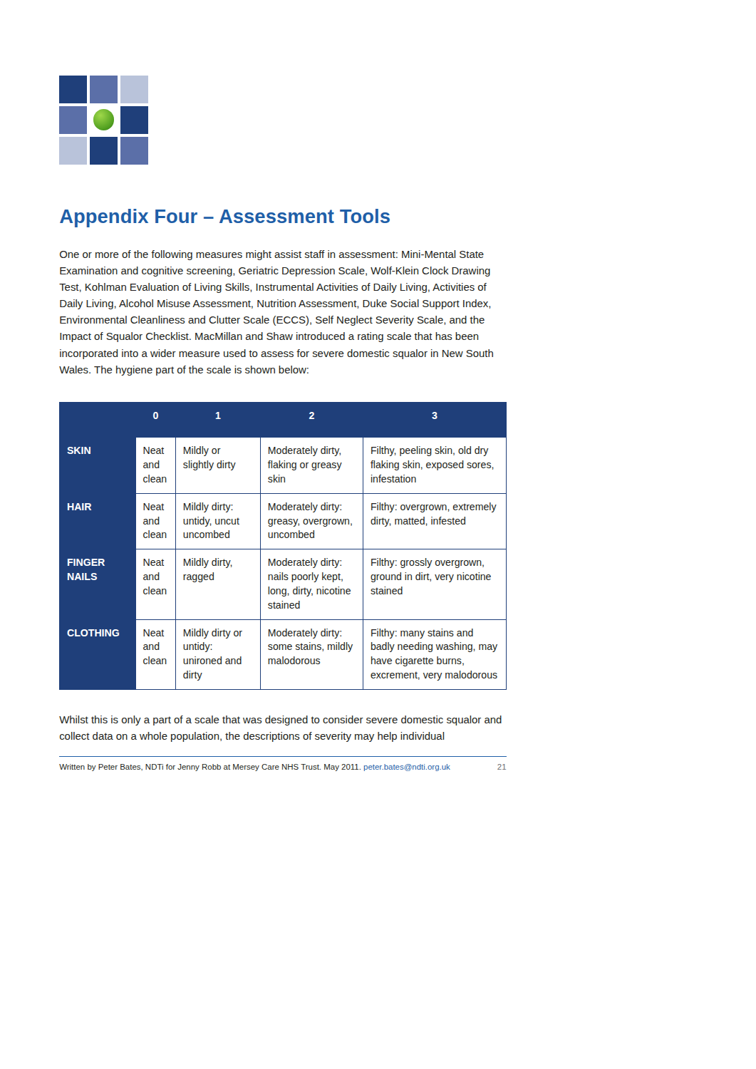Appendix Four – Assessment Tools
One or more of the following measures might assist staff in assessment: Mini-Mental State Examination and cognitive screening, Geriatric Depression Scale, Wolf-Klein Clock Drawing Test, Kohlman Evaluation of Living Skills, Instrumental Activities of Daily Living, Activities of Daily Living, Alcohol Misuse Assessment, Nutrition Assessment, Duke Social Support Index, Environmental Cleanliness and Clutter Scale (ECCS), Self Neglect Severity Scale, and the Impact of Squalor Checklist. MacMillan and Shaw introduced a rating scale that has been incorporated into a wider measure used to assess for severe domestic squalor in New South Wales. The hygiene part of the scale is shown below:
| | 0 | 1 | 2 | 3 |
| --- | --- | --- | --- | --- |
| SKIN | Neat and clean | Mildly or slightly dirty | Moderately dirty, flaking or greasy skin | Filthy, peeling skin, old dry flaking skin, exposed sores, infestation |
| HAIR | Neat and clean | Mildly dirty: untidy, uncut uncombed | Moderately dirty: greasy, overgrown, uncombed | Filthy: overgrown, extremely dirty, matted, infested |
| FINGER NAILS | Neat and clean | Mildly dirty, ragged | Moderately dirty: nails poorly kept, long, dirty, nicotine stained | Filthy: grossly overgrown, ground in dirt, very nicotine stained |
| CLOTHING | Neat and clean | Mildly dirty or untidy: unironed and dirty | Moderately dirty: some stains, mildly malodorous | Filthy: many stains and badly needing washing, may have cigarette burns, excrement, very malodorous |
Whilst this is only a part of a scale that was designed to consider severe domestic squalor and collect data on a whole population, the descriptions of severity may help individual
Written by Peter Bates, NDTi for Jenny Robb at Mersey Care NHS Trust. May 2011. peter.bates@ndti.org.uk 21